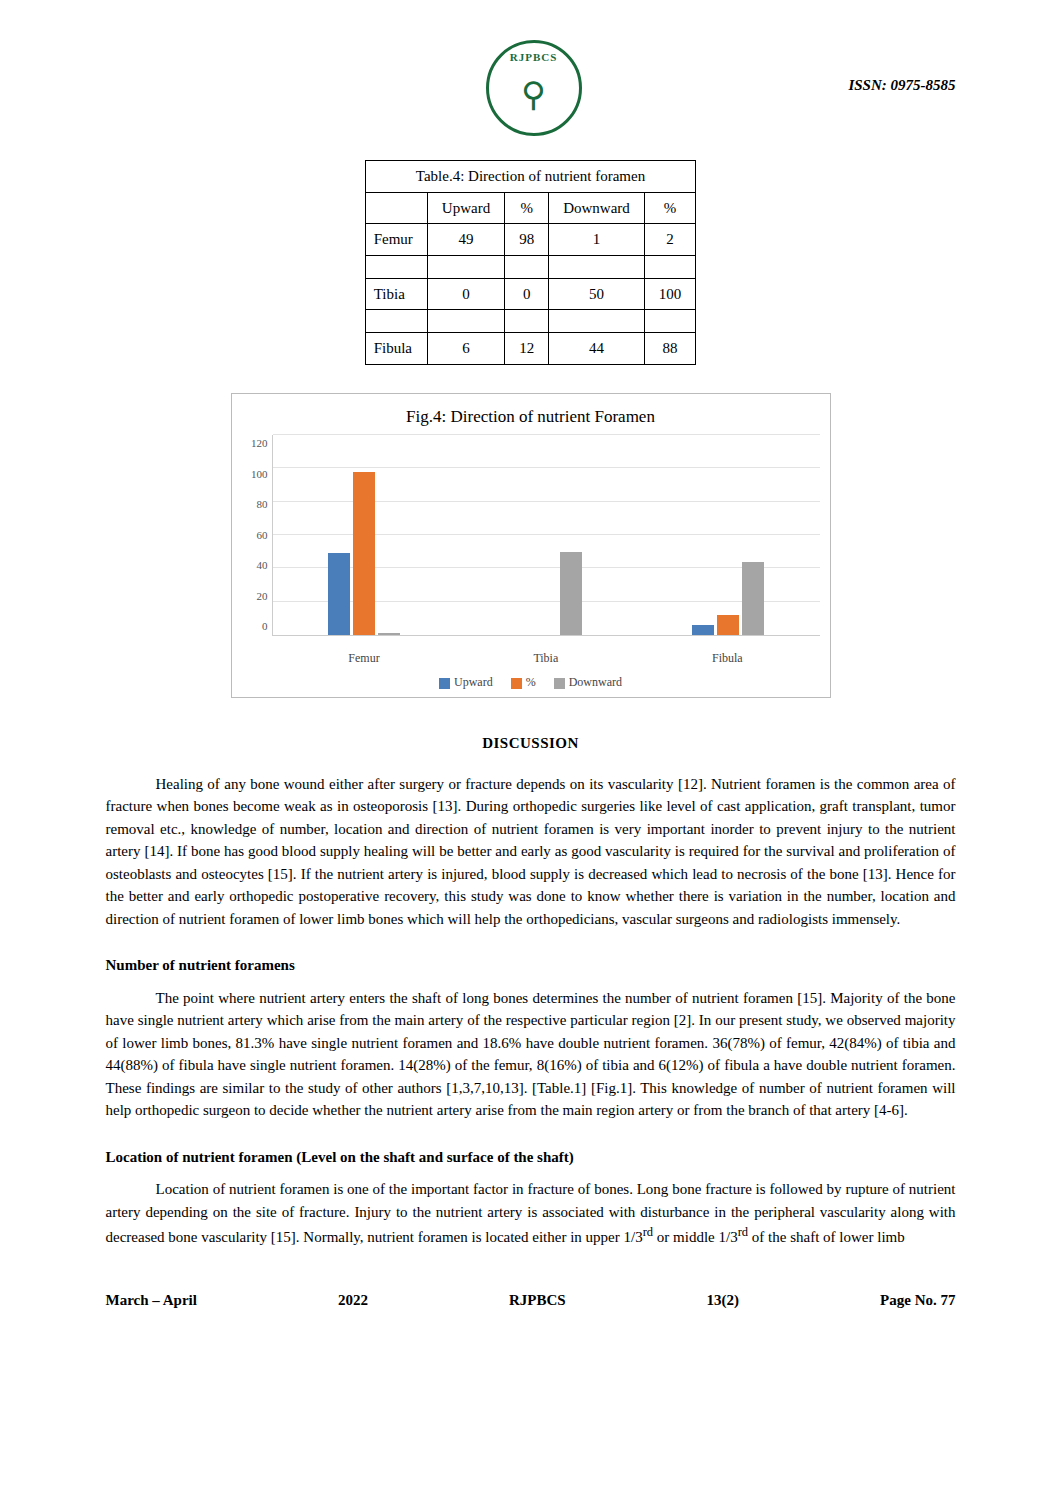RJPBCS
⚲
ISSN: 0975-8585
Table.4: Direction of nutrient foramen
| | Upward | % | Downward | % |
| --- | --- | --- | --- | --- |
| Femur | 49 | 98 | 1 | 2 |
| Tibia | 0 | 0 | 50 | 100 |
| Fibula | 6 | 12 | 44 | 88 |
Fig.4: Direction of nutrient Foramen
120
100
80
60
40
20
0
Femur
Tibia
Fibula
Upward
%
Downward
DISCUSSION
Healing of any bone wound either after surgery or fracture depends on its vascularity [12]. Nutrient foramen is the common area of fracture when bones become weak as in osteoporosis [13]. During orthopedic surgeries like level of cast application, graft transplant, tumor removal etc., knowledge of number, location and direction of nutrient foramen is very important inorder to prevent injury to the nutrient artery [14]. If bone has good blood supply healing will be better and early as good vascularity is required for the survival and proliferation of osteoblasts and osteocytes [15]. If the nutrient artery is injured, blood supply is decreased which lead to necrosis of the bone [13]. Hence for the better and early orthopedic postoperative recovery, this study was done to know whether there is variation in the number, location and direction of nutrient foramen of lower limb bones which will help the orthopedicians, vascular surgeons and radiologists immensely.
Number of nutrient foramens
The point where nutrient artery enters the shaft of long bones determines the number of nutrient foramen [15]. Majority of the bone have single nutrient artery which arise from the main artery of the respective particular region [2]. In our present study, we observed majority of lower limb bones, 81.3% have single nutrient foramen and 18.6% have double nutrient foramen. 36(78%) of femur, 42(84%) of tibia and 44(88%) of fibula have single nutrient foramen. 14(28%) of the femur, 8(16%) of tibia and 6(12%) of fibula a have double nutrient foramen. These findings are similar to the study of other authors [1,3,7,10,13]. [Table.1] [Fig.1]. This knowledge of number of nutrient foramen will help orthopedic surgeon to decide whether the nutrient artery arise from the main region artery or from the branch of that artery [4-6].
Location of nutrient foramen (Level on the shaft and surface of the shaft)
Location of nutrient foramen is one of the important factor in fracture of bones. Long bone fracture is followed by rupture of nutrient artery depending on the site of fracture. Injury to the nutrient artery is associated with disturbance in the peripheral vascularity along with decreased bone vascularity [15]. Normally, nutrient foramen is located either in upper 1/3rd or middle 1/3rd of the shaft of lower limb
March – April 2022 RJPBCS 13(2) Page No. 77